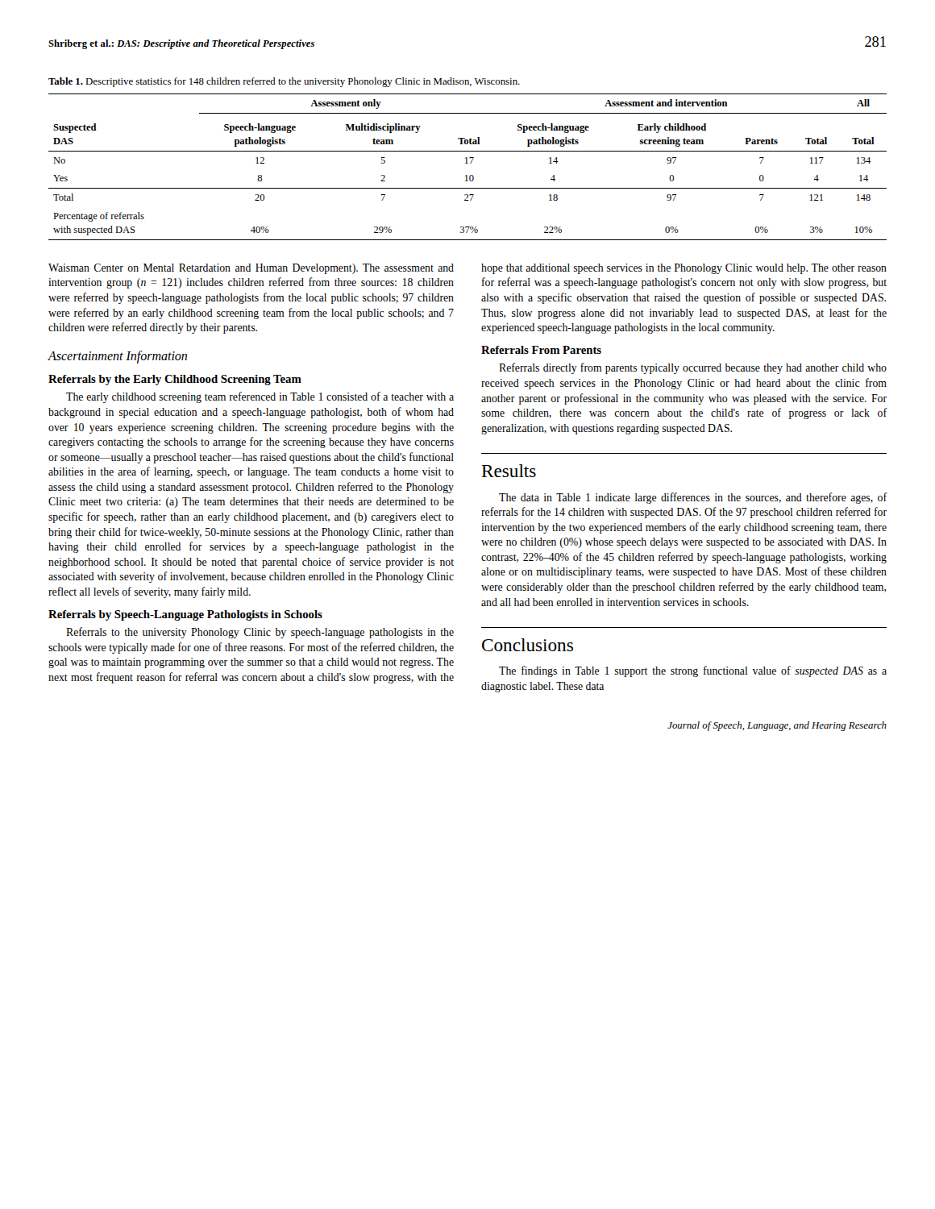Shriberg et al.: DAS: Descriptive and Theoretical Perspectives
281
Table 1. Descriptive statistics for 148 children referred to the university Phonology Clinic in Madison, Wisconsin.
| | Assessment only | Assessment and intervention | All |
| --- | --- | --- | --- |
| Suspected DAS | Speech-language pathologists | Multidisciplinary team | Total | Speech-language pathologists | Early childhood screening team | Parents | Total | Total |
| No | 12 | 5 | 17 | 14 | 97 | 7 | 117 | 134 |
| Yes | 8 | 2 | 10 | 4 | 0 | 0 | 4 | 14 |
| Total | 20 | 7 | 27 | 18 | 97 | 7 | 121 | 148 |
| Percentage of referrals with suspected DAS | 40% | 29% | 37% | 22% | 0% | 0% | 3% | 10% |
Waisman Center on Mental Retardation and Human Development). The assessment and intervention group (n = 121) includes children referred from three sources: 18 children were referred by speech-language pathologists from the local public schools; 97 children were referred by an early childhood screening team from the local public schools; and 7 children were referred directly by their parents.
Ascertainment Information
Referrals by the Early Childhood Screening Team
The early childhood screening team referenced in Table 1 consisted of a teacher with a background in special education and a speech-language pathologist, both of whom had over 10 years experience screening children. The screening procedure begins with the caregivers contacting the schools to arrange for the screening because they have concerns or someone—usually a preschool teacher—has raised questions about the child's functional abilities in the area of learning, speech, or language. The team conducts a home visit to assess the child using a standard assessment protocol. Children referred to the Phonology Clinic meet two criteria: (a) The team determines that their needs are determined to be specific for speech, rather than an early childhood placement, and (b) caregivers elect to bring their child for twice-weekly, 50-minute sessions at the Phonology Clinic, rather than having their child enrolled for services by a speech-language pathologist in the neighborhood school. It should be noted that parental choice of service provider is not associated with severity of involvement, because children enrolled in the Phonology Clinic reflect all levels of severity, many fairly mild.
Referrals by Speech-Language Pathologists in Schools
Referrals to the university Phonology Clinic by speech-language pathologists in the schools were typically made for one of three reasons. For most of the referred children, the goal was to maintain programming over the summer so that a child would not regress. The next most frequent reason for referral was concern about a child's slow progress, with the hope that additional speech services in the Phonology Clinic would help. The other reason for referral was a speech-language pathologist's concern not only with slow progress, but also with a specific observation that raised the question of possible or suspected DAS. Thus, slow progress alone did not invariably lead to suspected DAS, at least for the experienced speech-language pathologists in the local community.
Referrals From Parents
Referrals directly from parents typically occurred because they had another child who received speech services in the Phonology Clinic or had heard about the clinic from another parent or professional in the community who was pleased with the service. For some children, there was concern about the child's rate of progress or lack of generalization, with questions regarding suspected DAS.
Results
The data in Table 1 indicate large differences in the sources, and therefore ages, of referrals for the 14 children with suspected DAS. Of the 97 preschool children referred for intervention by the two experienced members of the early childhood screening team, there were no children (0%) whose speech delays were suspected to be associated with DAS. In contrast, 22%–40% of the 45 children referred by speech-language pathologists, working alone or on multidisciplinary teams, were suspected to have DAS. Most of these children were considerably older than the preschool children referred by the early childhood team, and all had been enrolled in intervention services in schools.
Conclusions
The findings in Table 1 support the strong functional value of suspected DAS as a diagnostic label. These data
Journal of Speech, Language, and Hearing Research